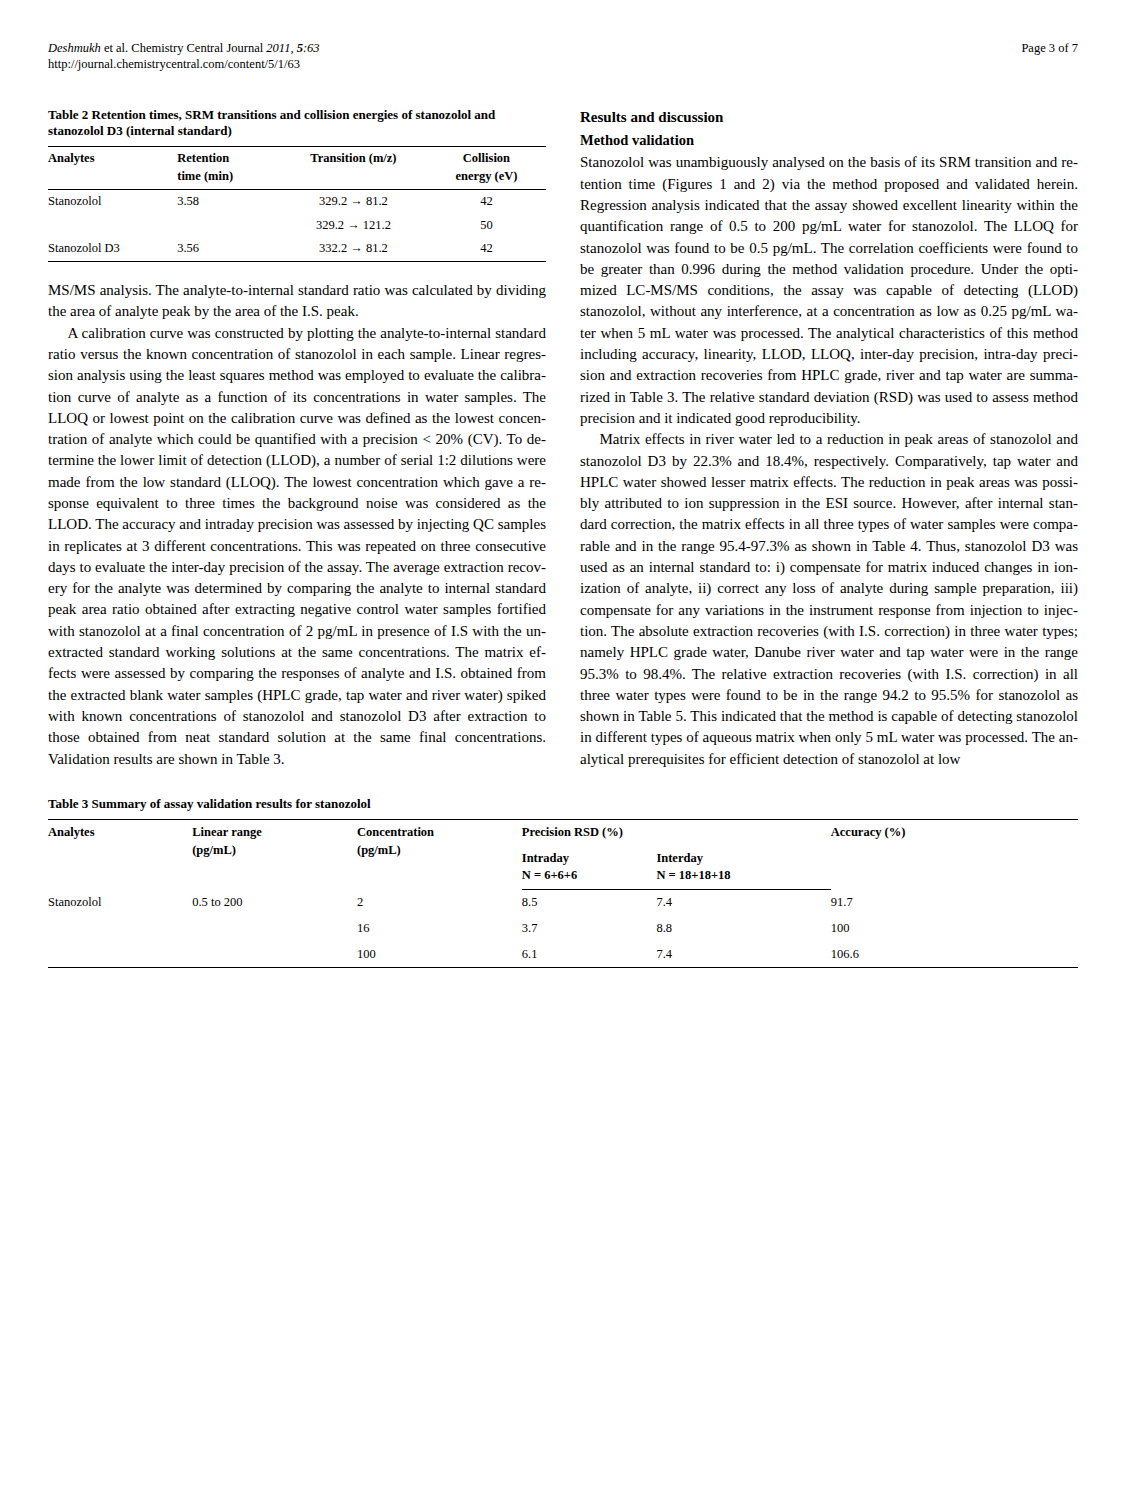Deshmukh et al. Chemistry Central Journal 2011, 5:63
http://journal.chemistrycentral.com/content/5/1/63
Page 3 of 7
Table 2 Retention times, SRM transitions and collision energies of stanozolol and stanozolol D3 (internal standard)
| Analytes | Retention time (min) | Transition (m/z) | Collision energy (eV) |
| --- | --- | --- | --- |
| Stanozolol | 3.58 | 329.2 → 81.2 | 42 |
| | | 329.2 → 121.2 | 50 |
| Stanozolol D3 | 3.56 | 332.2 → 81.2 | 42 |
MS/MS analysis. The analyte-to-internal standard ratio was calculated by dividing the area of analyte peak by the area of the I.S. peak.
A calibration curve was constructed by plotting the analyte-to-internal standard ratio versus the known concentration of stanozolol in each sample. Linear regression analysis using the least squares method was employed to evaluate the calibration curve of analyte as a function of its concentrations in water samples. The LLOQ or lowest point on the calibration curve was defined as the lowest concentration of analyte which could be quantified with a precision < 20% (CV). To determine the lower limit of detection (LLOD), a number of serial 1:2 dilutions were made from the low standard (LLOQ). The lowest concentration which gave a response equivalent to three times the background noise was considered as the LLOD. The accuracy and intraday precision was assessed by injecting QC samples in replicates at 3 different concentrations. This was repeated on three consecutive days to evaluate the inter-day precision of the assay. The average extraction recovery for the analyte was determined by comparing the analyte to internal standard peak area ratio obtained after extracting negative control water samples fortified with stanozolol at a final concentration of 2 pg/mL in presence of I.S with the un-extracted standard working solutions at the same concentrations. The matrix effects were assessed by comparing the responses of analyte and I.S. obtained from the extracted blank water samples (HPLC grade, tap water and river water) spiked with known concentrations of stanozolol and stanozolol D3 after extraction to those obtained from neat standard solution at the same final concentrations. Validation results are shown in Table 3.
Results and discussion
Method validation
Stanozolol was unambiguously analysed on the basis of its SRM transition and retention time (Figures 1 and 2) via the method proposed and validated herein. Regression analysis indicated that the assay showed excellent linearity within the quantification range of 0.5 to 200 pg/mL water for stanozolol. The LLOQ for stanozolol was found to be 0.5 pg/mL. The correlation coefficients were found to be greater than 0.996 during the method validation procedure. Under the optimized LC-MS/MS conditions, the assay was capable of detecting (LLOD) stanozolol, without any interference, at a concentration as low as 0.25 pg/mL water when 5 mL water was processed. The analytical characteristics of this method including accuracy, linearity, LLOD, LLOQ, inter-day precision, intra-day precision and extraction recoveries from HPLC grade, river and tap water are summarized in Table 3. The relative standard deviation (RSD) was used to assess method precision and it indicated good reproducibility.
Matrix effects in river water led to a reduction in peak areas of stanozolol and stanozolol D3 by 22.3% and 18.4%, respectively. Comparatively, tap water and HPLC water showed lesser matrix effects. The reduction in peak areas was possibly attributed to ion suppression in the ESI source. However, after internal standard correction, the matrix effects in all three types of water samples were comparable and in the range 95.4-97.3% as shown in Table 4. Thus, stanozolol D3 was used as an internal standard to: i) compensate for matrix induced changes in ionization of analyte, ii) correct any loss of analyte during sample preparation, iii) compensate for any variations in the instrument response from injection to injection. The absolute extraction recoveries (with I.S. correction) in three water types; namely HPLC grade water, Danube river water and tap water were in the range 95.3% to 98.4%. The relative extraction recoveries (with I.S. correction) in all three water types were found to be in the range 94.2 to 95.5% for stanozolol as shown in Table 5. This indicated that the method is capable of detecting stanozolol in different types of aqueous matrix when only 5 mL water was processed. The analytical prerequisites for efficient detection of stanozolol at low
Table 3 Summary of assay validation results for stanozolol
| Analytes | Linear range (pg/mL) | Concentration (pg/mL) | Precision RSD (%) | Accuracy (%) |
| --- | --- | --- | --- | --- |
| Intraday N = 6+6+6 | Interday N = 18+18+18 |
| Stanozolol | 0.5 to 200 | 2 | 8.5 | 7.4 | 91.7 |
| | | 16 | 3.7 | 8.8 | 100 |
| | | 100 | 6.1 | 7.4 | 106.6 |